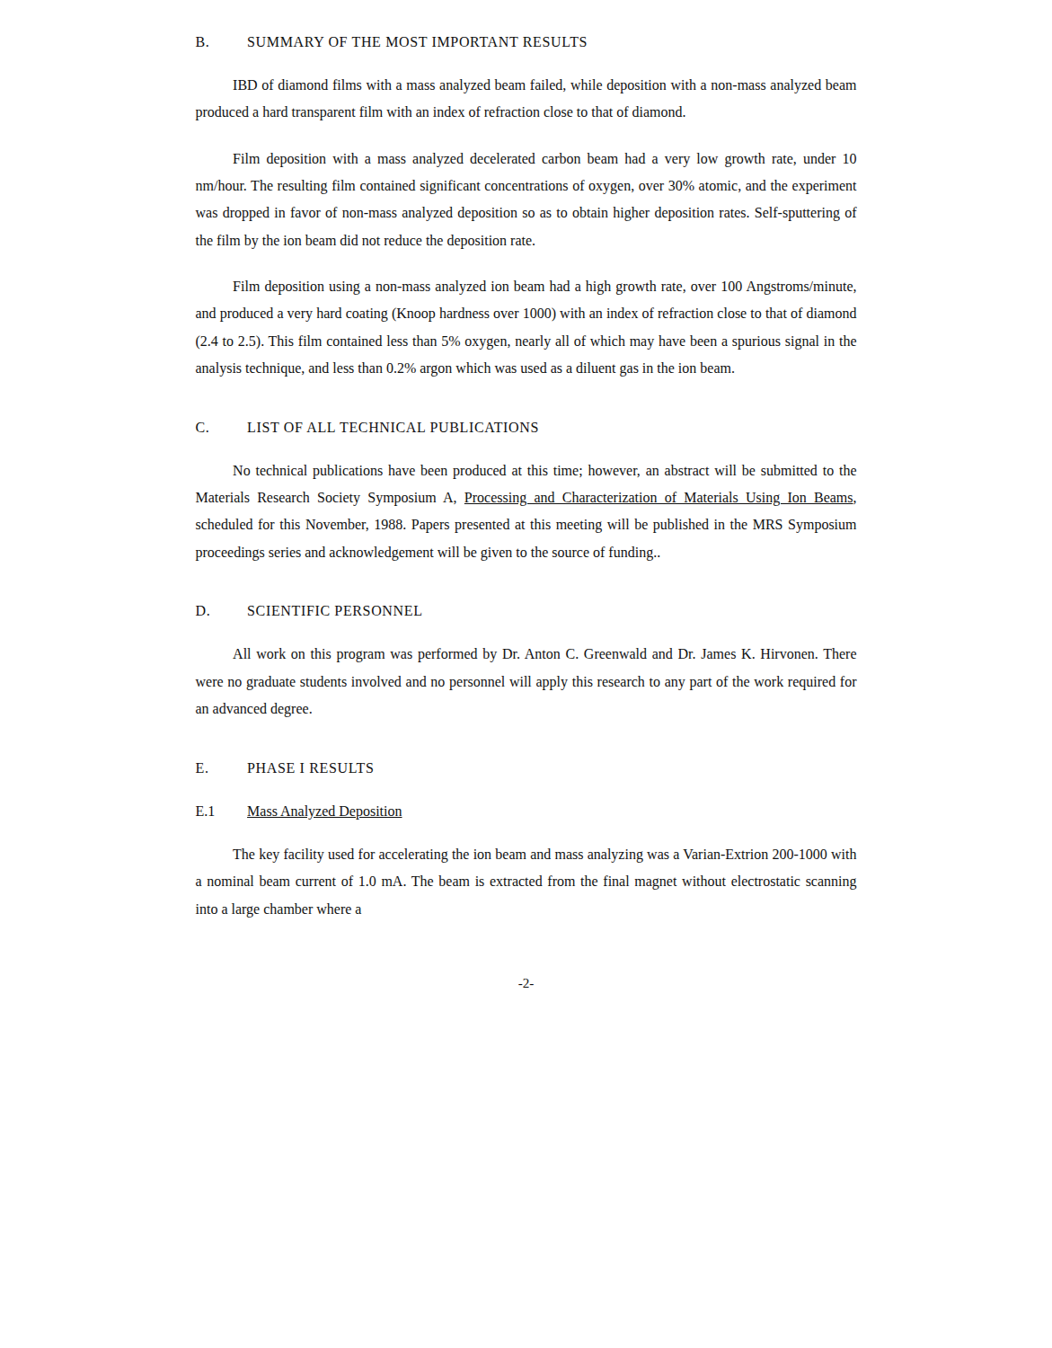B. SUMMARY OF THE MOST IMPORTANT RESULTS
IBD of diamond films with a mass analyzed beam failed, while deposition with a non-mass analyzed beam produced a hard transparent film with an index of refraction close to that of diamond.
Film deposition with a mass analyzed decelerated carbon beam had a very low growth rate, under 10 nm/hour. The resulting film contained significant concentrations of oxygen, over 30% atomic, and the experiment was dropped in favor of non-mass analyzed deposition so as to obtain higher deposition rates. Self-sputtering of the film by the ion beam did not reduce the deposition rate.
Film deposition using a non-mass analyzed ion beam had a high growth rate, over 100 Angstroms/minute, and produced a very hard coating (Knoop hardness over 1000) with an index of refraction close to that of diamond (2.4 to 2.5). This film contained less than 5% oxygen, nearly all of which may have been a spurious signal in the analysis technique, and less than 0.2% argon which was used as a diluent gas in the ion beam.
C. LIST OF ALL TECHNICAL PUBLICATIONS
No technical publications have been produced at this time; however, an abstract will be submitted to the Materials Research Society Symposium A, Processing and Characterization of Materials Using Ion Beams, scheduled for this November, 1988. Papers presented at this meeting will be published in the MRS Symposium proceedings series and acknowledgement will be given to the source of funding..
D. SCIENTIFIC PERSONNEL
All work on this program was performed by Dr. Anton C. Greenwald and Dr. James K. Hirvonen. There were no graduate students involved and no personnel will apply this research to any part of the work required for an advanced degree.
E. PHASE I RESULTS
E.1 Mass Analyzed Deposition
The key facility used for accelerating the ion beam and mass analyzing was a Varian-Extrion 200-1000 with a nominal beam current of 1.0 mA. The beam is extracted from the final magnet without electrostatic scanning into a large chamber where a
-2-